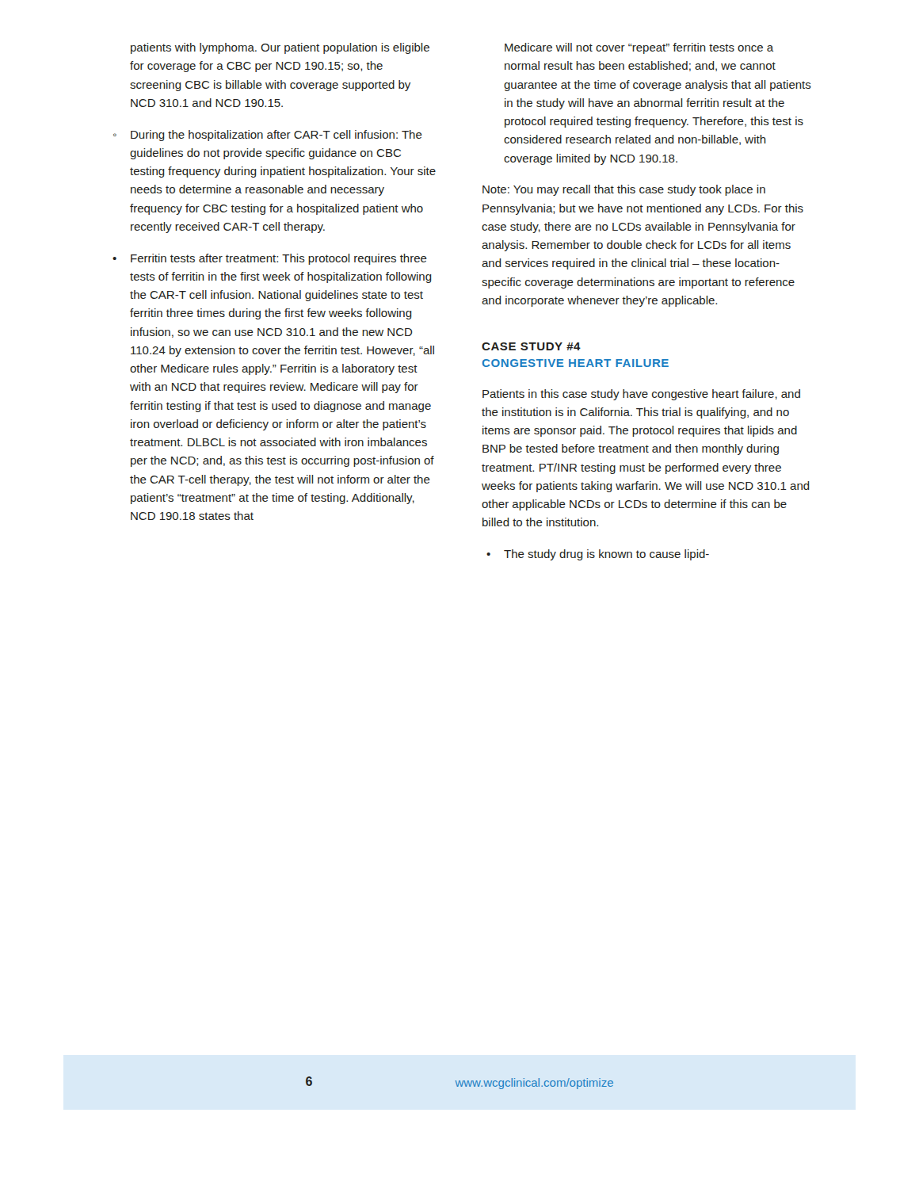patients with lymphoma. Our patient population is eligible for coverage for a CBC per NCD 190.15; so, the screening CBC is billable with coverage supported by NCD 310.1 and NCD 190.15.
During the hospitalization after CAR-T cell infusion: The guidelines do not provide specific guidance on CBC testing frequency during inpatient hospitalization. Your site needs to determine a reasonable and necessary frequency for CBC testing for a hospitalized patient who recently received CAR-T cell therapy.
Ferritin tests after treatment: This protocol requires three tests of ferritin in the first week of hospitalization following the CAR-T cell infusion. National guidelines state to test ferritin three times during the first few weeks following infusion, so we can use NCD 310.1 and the new NCD 110.24 by extension to cover the ferritin test. However, “all other Medicare rules apply.” Ferritin is a laboratory test with an NCD that requires review. Medicare will pay for ferritin testing if that test is used to diagnose and manage iron overload or deficiency or inform or alter the patient’s treatment. DLBCL is not associated with iron imbalances per the NCD; and, as this test is occurring post-infusion of the CAR T-cell therapy, the test will not inform or alter the patient’s “treatment” at the time of testing. Additionally, NCD 190.18 states that
Medicare will not cover “repeat” ferritin tests once a normal result has been established; and, we cannot guarantee at the time of coverage analysis that all patients in the study will have an abnormal ferritin result at the protocol required testing frequency. Therefore, this test is considered research related and non-billable, with coverage limited by NCD 190.18.
Note: You may recall that this case study took place in Pennsylvania; but we have not mentioned any LCDs. For this case study, there are no LCDs available in Pennsylvania for analysis. Remember to double check for LCDs for all items and services required in the clinical trial – these location-specific coverage determinations are important to reference and incorporate whenever they’re applicable.
CASE STUDY #4 CONGESTIVE HEART FAILURE
Patients in this case study have congestive heart failure, and the institution is in California. This trial is qualifying, and no items are sponsor paid. The protocol requires that lipids and BNP be tested before treatment and then monthly during treatment. PT/INR testing must be performed every three weeks for patients taking warfarin. We will use NCD 310.1 and other applicable NCDs or LCDs to determine if this can be billed to the institution.
The study drug is known to cause lipid-
6 www.wcgclinical.com/optimize